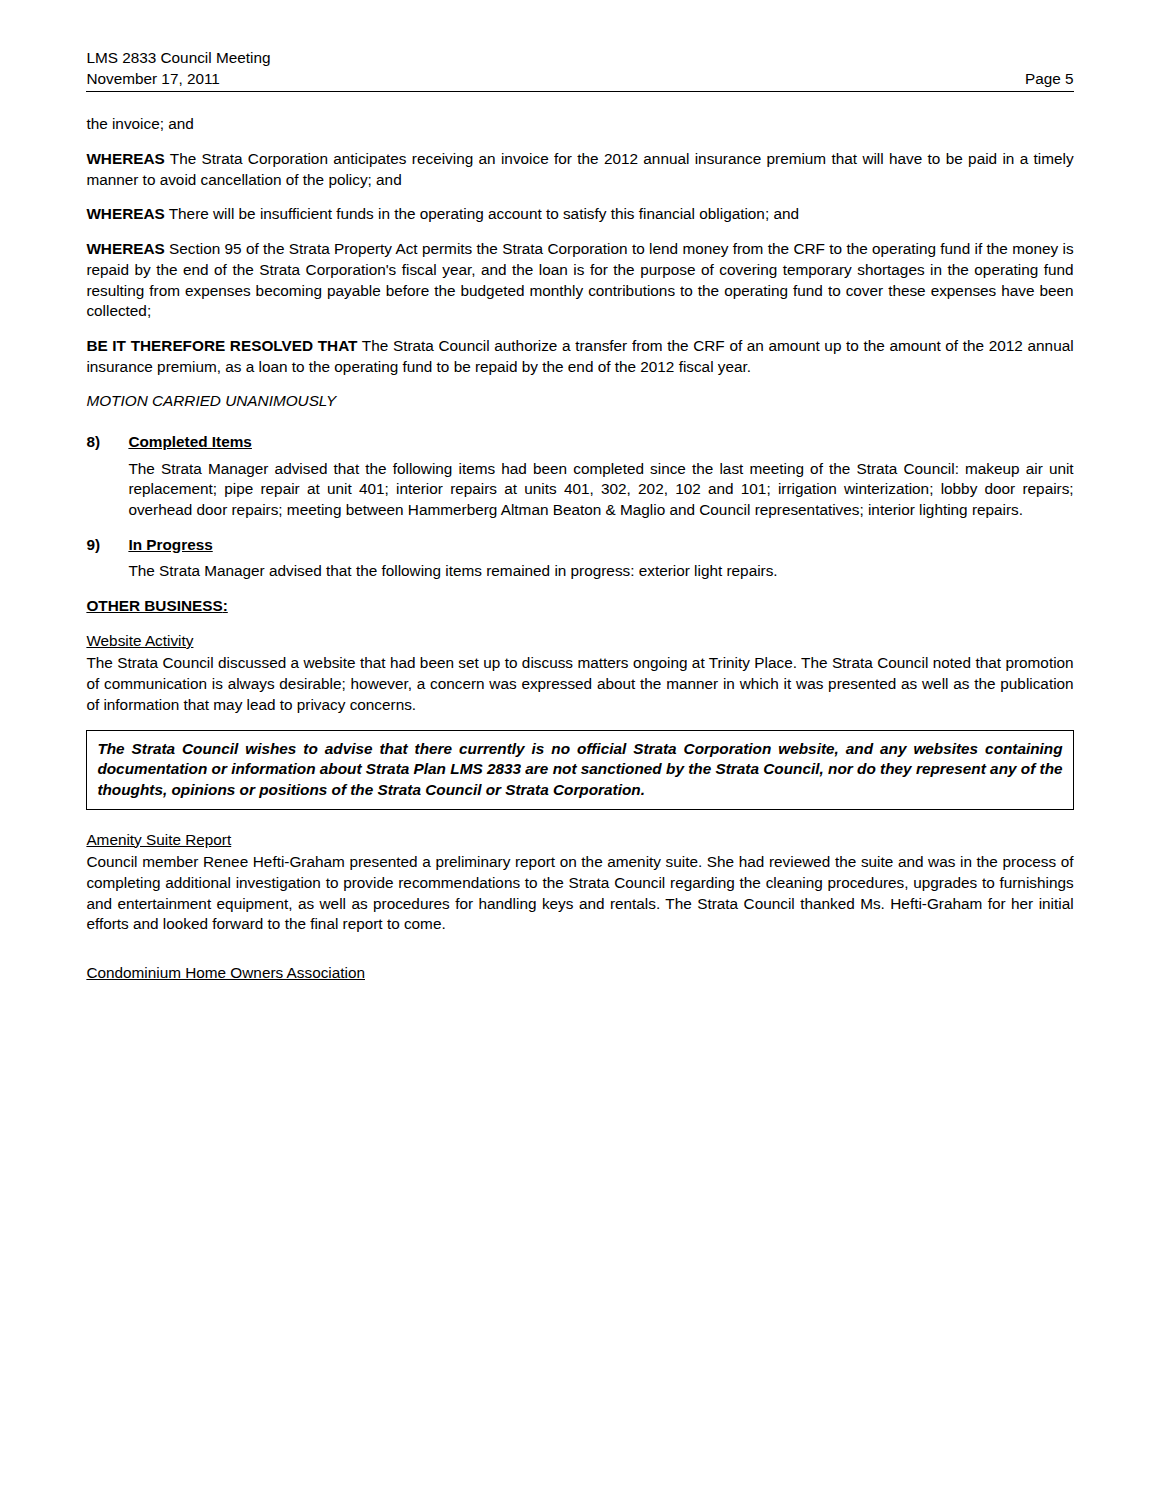LMS 2833 Council Meeting
November 17, 2011
Page 5
the invoice; and
WHEREAS The Strata Corporation anticipates receiving an invoice for the 2012 annual insurance premium that will have to be paid in a timely manner to avoid cancellation of the policy; and
WHEREAS There will be insufficient funds in the operating account to satisfy this financial obligation; and
WHEREAS Section 95 of the Strata Property Act permits the Strata Corporation to lend money from the CRF to the operating fund if the money is repaid by the end of the Strata Corporation's fiscal year, and the loan is for the purpose of covering temporary shortages in the operating fund resulting from expenses becoming payable before the budgeted monthly contributions to the operating fund to cover these expenses have been collected;
BE IT THEREFORE RESOLVED THAT The Strata Council authorize a transfer from the CRF of an amount up to the amount of the 2012 annual insurance premium, as a loan to the operating fund to be repaid by the end of the 2012 fiscal year.
MOTION CARRIED UNANIMOUSLY
8) Completed Items
The Strata Manager advised that the following items had been completed since the last meeting of the Strata Council: makeup air unit replacement; pipe repair at unit 401; interior repairs at units 401, 302, 202, 102 and 101; irrigation winterization; lobby door repairs; overhead door repairs; meeting between Hammerberg Altman Beaton & Maglio and Council representatives; interior lighting repairs.
9) In Progress
The Strata Manager advised that the following items remained in progress: exterior light repairs.
OTHER BUSINESS:
Website Activity
The Strata Council discussed a website that had been set up to discuss matters ongoing at Trinity Place. The Strata Council noted that promotion of communication is always desirable; however, a concern was expressed about the manner in which it was presented as well as the publication of information that may lead to privacy concerns.
The Strata Council wishes to advise that there currently is no official Strata Corporation website, and any websites containing documentation or information about Strata Plan LMS 2833 are not sanctioned by the Strata Council, nor do they represent any of the thoughts, opinions or positions of the Strata Council or Strata Corporation.
Amenity Suite Report
Council member Renee Hefti-Graham presented a preliminary report on the amenity suite. She had reviewed the suite and was in the process of completing additional investigation to provide recommendations to the Strata Council regarding the cleaning procedures, upgrades to furnishings and entertainment equipment, as well as procedures for handling keys and rentals. The Strata Council thanked Ms. Hefti-Graham for her initial efforts and looked forward to the final report to come.
Condominium Home Owners Association